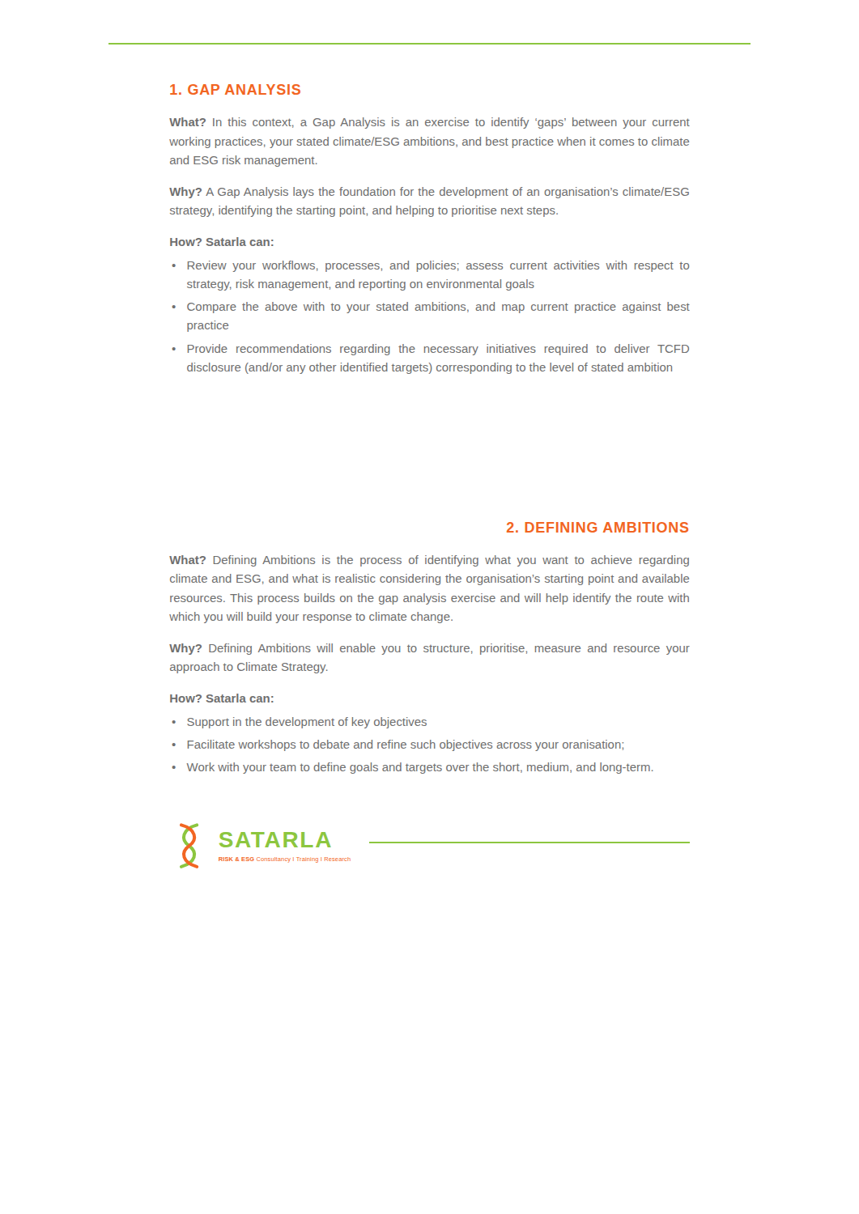1. Gap Analysis
What? In this context, a Gap Analysis is an exercise to identify ‘gaps’ between your current working practices, your stated climate/ESG ambitions, and best practice when it comes to climate and ESG risk management.
Why? A Gap Analysis lays the foundation for the development of an organisation’s climate/ESG strategy, identifying the starting point, and helping to prioritise next steps.
How? Satarla can:
Review your workflows, processes, and policies; assess current activities with respect to strategy, risk management, and reporting on environmental goals
Compare the above with to your stated ambitions, and map current practice against best practice
Provide recommendations regarding the necessary initiatives required to deliver TCFD disclosure (and/or any other identified targets) corresponding to the level of stated ambition
2. Defining Ambitions
What? Defining Ambitions is the process of identifying what you want to achieve regarding climate and ESG, and what is realistic considering the organisation’s starting point and available resources. This process builds on the gap analysis exercise and will help identify the route with which you will build your response to climate change.
Why? Defining Ambitions will enable you to structure, prioritise, measure and resource your approach to Climate Strategy.
How? Satarla can:
Support in the development of key objectives
Facilitate workshops to debate and refine such objectives across your oranisation;
Work with your team to define goals and targets over the short, medium, and long-term.
SATARLA
RISK & ESG Consultancy I Training I Research